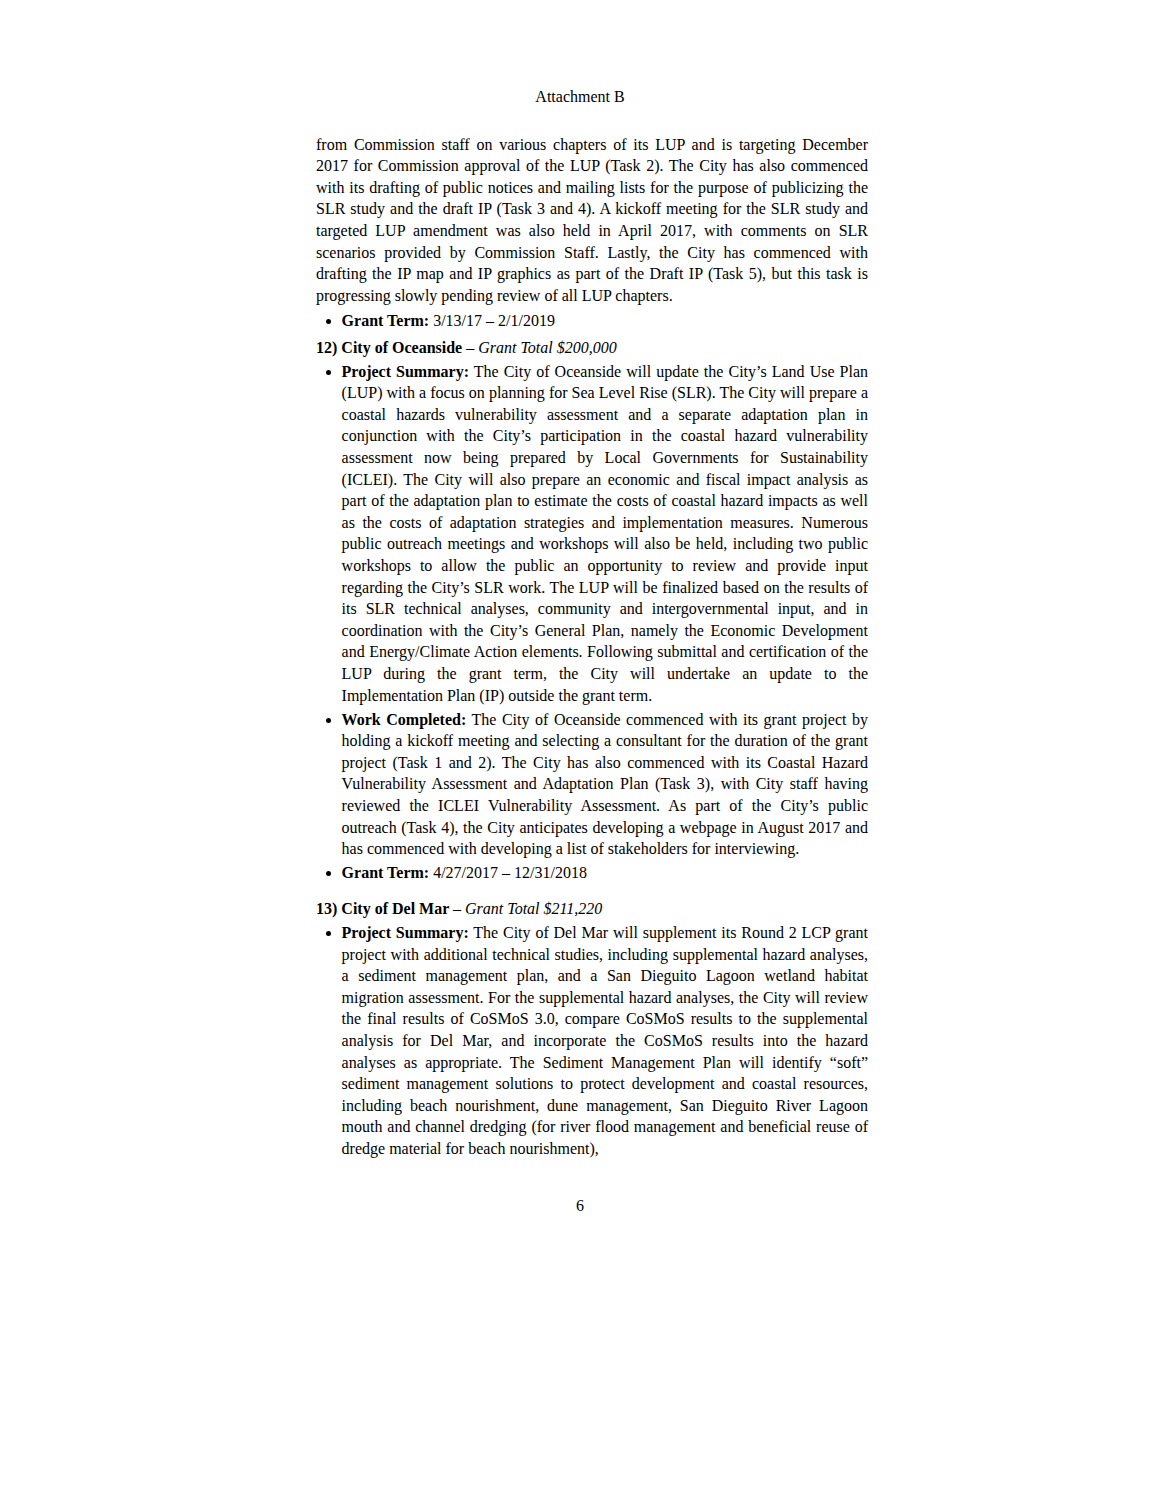Attachment B
from Commission staff on various chapters of its LUP and is targeting December 2017 for Commission approval of the LUP (Task 2). The City has also commenced with its drafting of public notices and mailing lists for the purpose of publicizing the SLR study and the draft IP (Task 3 and 4). A kickoff meeting for the SLR study and targeted LUP amendment was also held in April 2017, with comments on SLR scenarios provided by Commission Staff. Lastly, the City has commenced with drafting the IP map and IP graphics as part of the Draft IP (Task 5), but this task is progressing slowly pending review of all LUP chapters.
Grant Term: 3/13/17 – 2/1/2019
12) City of Oceanside – Grant Total $200,000
Project Summary: The City of Oceanside will update the City’s Land Use Plan (LUP) with a focus on planning for Sea Level Rise (SLR). The City will prepare a coastal hazards vulnerability assessment and a separate adaptation plan in conjunction with the City’s participation in the coastal hazard vulnerability assessment now being prepared by Local Governments for Sustainability (ICLEI). The City will also prepare an economic and fiscal impact analysis as part of the adaptation plan to estimate the costs of coastal hazard impacts as well as the costs of adaptation strategies and implementation measures. Numerous public outreach meetings and workshops will also be held, including two public workshops to allow the public an opportunity to review and provide input regarding the City’s SLR work. The LUP will be finalized based on the results of its SLR technical analyses, community and intergovernmental input, and in coordination with the City’s General Plan, namely the Economic Development and Energy/Climate Action elements. Following submittal and certification of the LUP during the grant term, the City will undertake an update to the Implementation Plan (IP) outside the grant term.
Work Completed: The City of Oceanside commenced with its grant project by holding a kickoff meeting and selecting a consultant for the duration of the grant project (Task 1 and 2). The City has also commenced with its Coastal Hazard Vulnerability Assessment and Adaptation Plan (Task 3), with City staff having reviewed the ICLEI Vulnerability Assessment. As part of the City’s public outreach (Task 4), the City anticipates developing a webpage in August 2017 and has commenced with developing a list of stakeholders for interviewing.
Grant Term: 4/27/2017 – 12/31/2018
13) City of Del Mar – Grant Total $211,220
Project Summary: The City of Del Mar will supplement its Round 2 LCP grant project with additional technical studies, including supplemental hazard analyses, a sediment management plan, and a San Dieguito Lagoon wetland habitat migration assessment. For the supplemental hazard analyses, the City will review the final results of CoSMoS 3.0, compare CoSMoS results to the supplemental analysis for Del Mar, and incorporate the CoSMoS results into the hazard analyses as appropriate. The Sediment Management Plan will identify “soft” sediment management solutions to protect development and coastal resources, including beach nourishment, dune management, San Dieguito River Lagoon mouth and channel dredging (for river flood management and beneficial reuse of dredge material for beach nourishment),
6